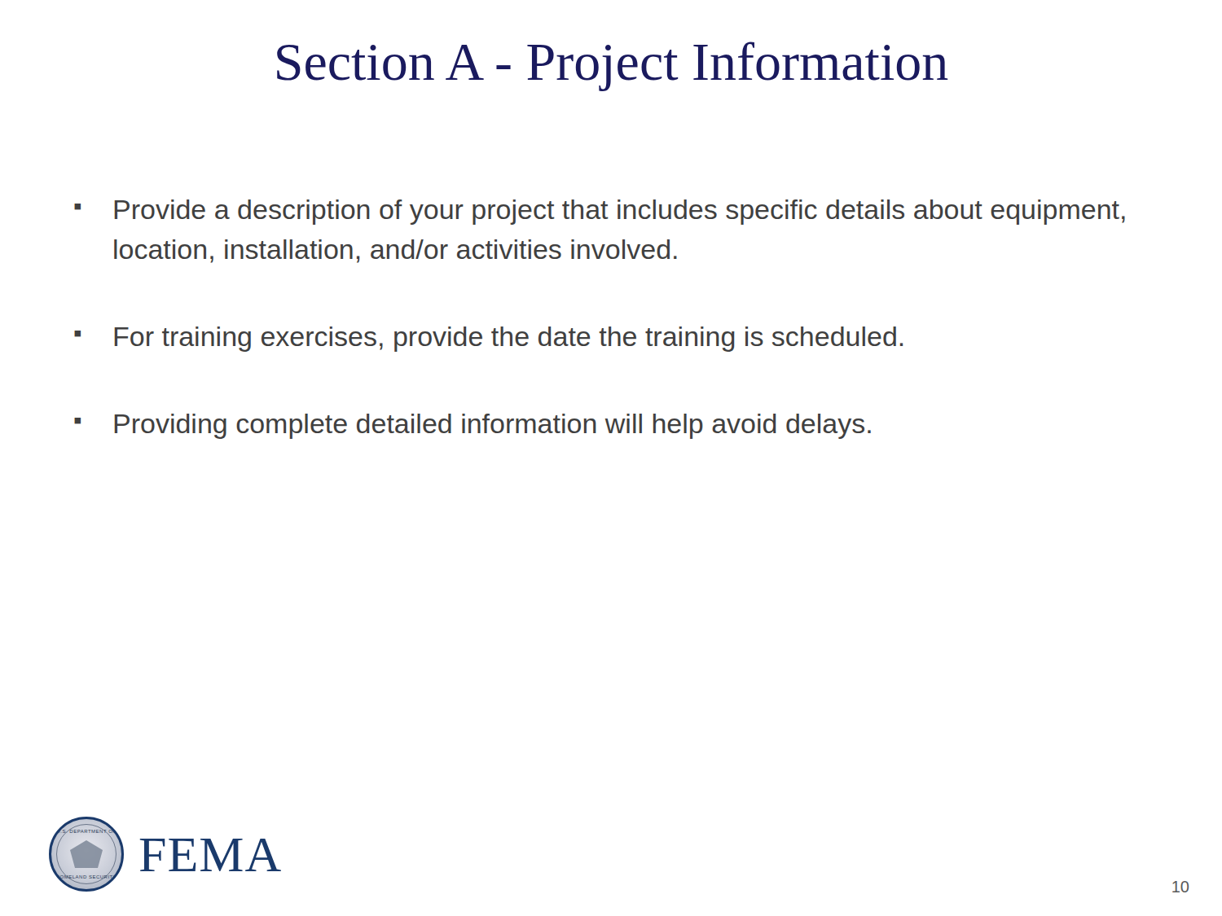Section A - Project Information
Provide a description of your project that includes specific details about equipment, location, installation, and/or activities involved.
For training exercises, provide the date the training is scheduled.
Providing complete detailed information will help avoid delays.
U.S. DEPARTMENT OF
HOMELAND SECURITY
FEMA
10